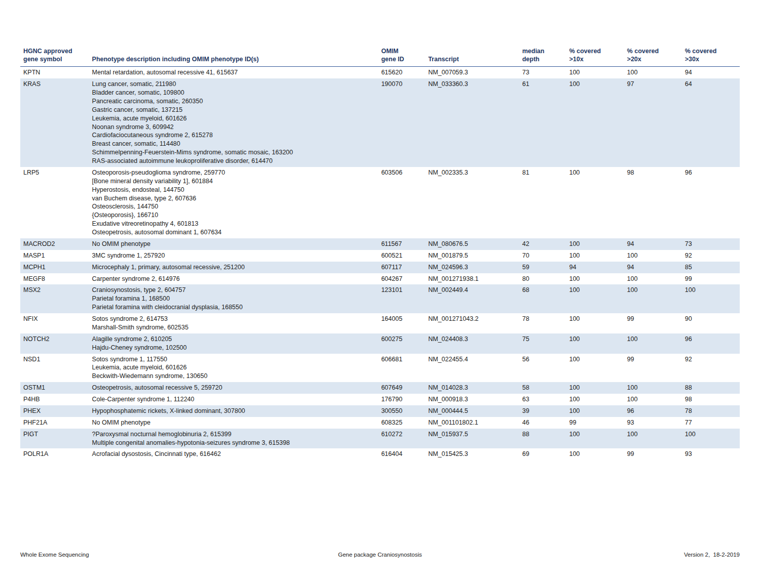| HGNC approved gene symbol | Phenotype description including OMIM phenotype ID(s) | OMIM gene ID | Transcript | median depth | % covered >10x | % covered >20x | % covered >30x |
| --- | --- | --- | --- | --- | --- | --- | --- |
| KPTN | Mental retardation, autosomal recessive 41, 615637 | 615620 | NM_007059.3 | 73 | 100 | 100 | 94 |
| KRAS | Lung cancer, somatic, 211980 Bladder cancer, somatic, 109800 Pancreatic carcinoma, somatic, 260350 Gastric cancer, somatic, 137215 Leukemia, acute myeloid, 601626 Noonan syndrome 3, 609942 Cardiofaciocutaneous syndrome 2, 615278 Breast cancer, somatic, 114480 Schimmelpenning-Feuerstein-Mims syndrome, somatic mosaic, 163200 RAS-associated autoimmune leukoproliferative disorder, 614470 | 190070 | NM_033360.3 | 61 | 100 | 97 | 64 |
| LRP5 | Osteoporosis-pseudoglioma syndrome, 259770 [Bone mineral density variability 1], 601884 Hyperostosis, endosteal, 144750 van Buchem disease, type 2, 607636 Osteosclerosis, 144750 {Osteoporosis}, 166710 Exudative vitreoretinopathy 4, 601813 Osteopetrosis, autosomal dominant 1, 607634 | 603506 | NM_002335.3 | 81 | 100 | 98 | 96 |
| MACROD2 | No OMIM phenotype | 611567 | NM_080676.5 | 42 | 100 | 94 | 73 |
| MASP1 | 3MC syndrome 1, 257920 | 600521 | NM_001879.5 | 70 | 100 | 100 | 92 |
| MCPH1 | Microcephaly 1, primary, autosomal recessive, 251200 | 607117 | NM_024596.3 | 59 | 94 | 94 | 85 |
| MEGF8 | Carpenter syndrome 2, 614976 | 604267 | NM_001271938.1 | 80 | 100 | 100 | 99 |
| MSX2 | Craniosynostosis, type 2, 604757 Parietal foramina 1, 168500 Parietal foramina with cleidocranial dysplasia, 168550 | 123101 | NM_002449.4 | 68 | 100 | 100 | 100 |
| NFIX | Sotos syndrome 2, 614753 Marshall-Smith syndrome, 602535 | 164005 | NM_001271043.2 | 78 | 100 | 99 | 90 |
| NOTCH2 | Alagille syndrome 2, 610205 Hajdu-Cheney syndrome, 102500 | 600275 | NM_024408.3 | 75 | 100 | 100 | 96 |
| NSD1 | Sotos syndrome 1, 117550 Leukemia, acute myeloid, 601626 Beckwith-Wiedemann syndrome, 130650 | 606681 | NM_022455.4 | 56 | 100 | 99 | 92 |
| OSTM1 | Osteopetrosis, autosomal recessive 5, 259720 | 607649 | NM_014028.3 | 58 | 100 | 100 | 88 |
| P4HB | Cole-Carpenter syndrome 1, 112240 | 176790 | NM_000918.3 | 63 | 100 | 100 | 98 |
| PHEX | Hypophosphatemic rickets, X-linked dominant, 307800 | 300550 | NM_000444.5 | 39 | 100 | 96 | 78 |
| PHF21A | No OMIM phenotype | 608325 | NM_001101802.1 | 46 | 99 | 93 | 77 |
| PIGT | ?Paroxysmal nocturnal hemoglobinuria 2, 615399 Multiple congenital anomalies-hypotonia-seizures syndrome 3, 615398 | 610272 | NM_015937.5 | 88 | 100 | 100 | 100 |
| POLR1A | Acrofacial dysostosis, Cincinnati type, 616462 | 616404 | NM_015425.3 | 69 | 100 | 99 | 93 |
Whole Exome Sequencing
Gene package Craniosynostosis
Version 2, 18-2-2019